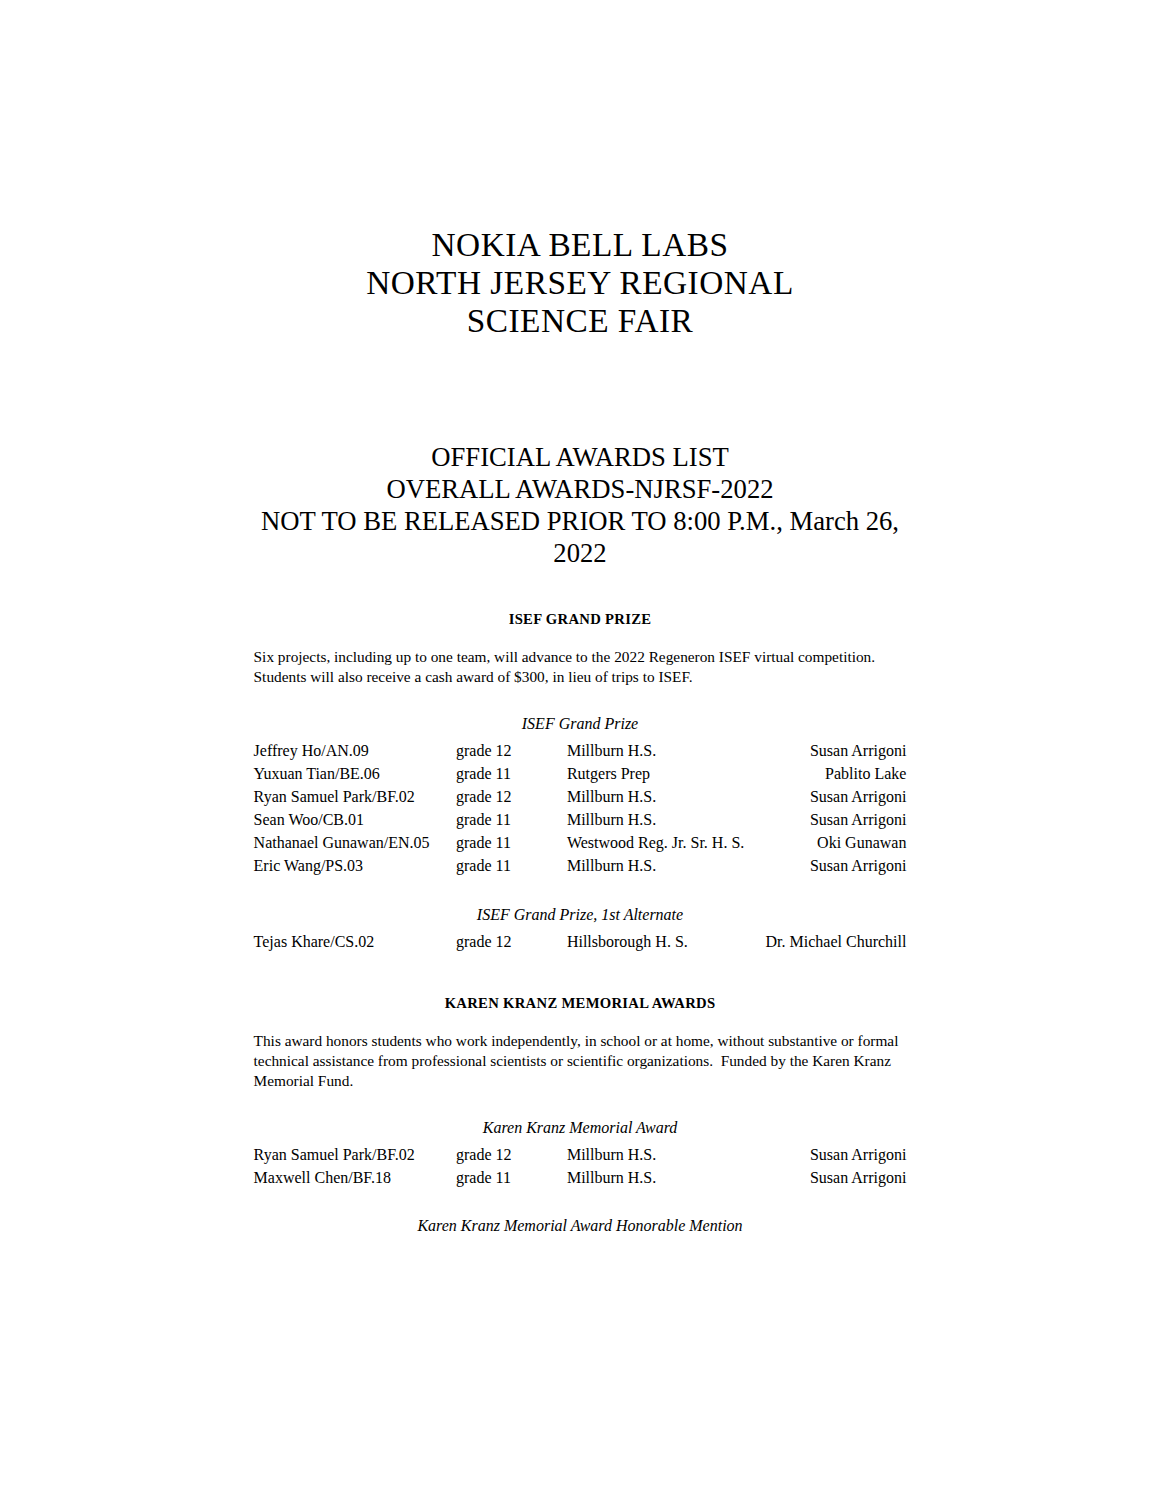NOKIA BELL LABS
NORTH JERSEY REGIONAL
SCIENCE FAIR
OFFICIAL AWARDS LIST
OVERALL AWARDS-NJRSF-2022
NOT TO BE RELEASED PRIOR TO 8:00 P.M., March 26, 2022
ISEF GRAND PRIZE
Six projects, including up to one team, will advance to the 2022 Regeneron ISEF virtual competition. Students will also receive a cash award of $300, in lieu of trips to ISEF.
ISEF Grand Prize
| Jeffrey Ho/AN.09 | grade 12 | Millburn H.S. | Susan Arrigoni |
| Yuxuan Tian/BE.06 | grade 11 | Rutgers Prep | Pablito Lake |
| Ryan Samuel Park/BF.02 | grade 12 | Millburn H.S. | Susan Arrigoni |
| Sean Woo/CB.01 | grade 11 | Millburn H.S. | Susan Arrigoni |
| Nathanael Gunawan/EN.05 | grade 11 | Westwood Reg. Jr. Sr. H. S. | Oki Gunawan |
| Eric Wang/PS.03 | grade 11 | Millburn H.S. | Susan Arrigoni |
ISEF Grand Prize, 1st Alternate
| Tejas Khare/CS.02 | grade 12 | Hillsborough H. S. | Dr. Michael Churchill |
KAREN KRANZ MEMORIAL AWARDS
This award honors students who work independently, in school or at home, without substantive or formal technical assistance from professional scientists or scientific organizations. Funded by the Karen Kranz Memorial Fund.
Karen Kranz Memorial Award
| Ryan Samuel Park/BF.02 | grade 12 | Millburn H.S. | Susan Arrigoni |
| Maxwell Chen/BF.18 | grade 11 | Millburn H.S. | Susan Arrigoni |
Karen Kranz Memorial Award Honorable Mention